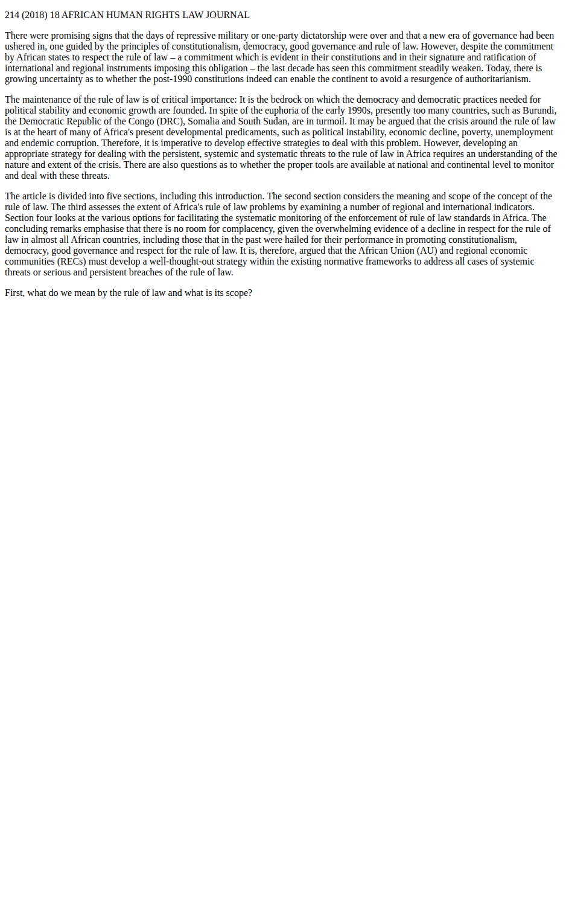214 (2018) 18 AFRICAN HUMAN RIGHTS LAW JOURNAL
There were promising signs that the days of repressive military or one-party dictatorship were over and that a new era of governance had been ushered in, one guided by the principles of constitutionalism, democracy, good governance and rule of law. However, despite the commitment by African states to respect the rule of law – a commitment which is evident in their constitutions and in their signature and ratification of international and regional instruments imposing this obligation – the last decade has seen this commitment steadily weaken. Today, there is growing uncertainty as to whether the post-1990 constitutions indeed can enable the continent to avoid a resurgence of authoritarianism.
The maintenance of the rule of law is of critical importance: It is the bedrock on which the democracy and democratic practices needed for political stability and economic growth are founded. In spite of the euphoria of the early 1990s, presently too many countries, such as Burundi, the Democratic Republic of the Congo (DRC), Somalia and South Sudan, are in turmoil. It may be argued that the crisis around the rule of law is at the heart of many of Africa's present developmental predicaments, such as political instability, economic decline, poverty, unemployment and endemic corruption. Therefore, it is imperative to develop effective strategies to deal with this problem. However, developing an appropriate strategy for dealing with the persistent, systemic and systematic threats to the rule of law in Africa requires an understanding of the nature and extent of the crisis. There are also questions as to whether the proper tools are available at national and continental level to monitor and deal with these threats.
The article is divided into five sections, including this introduction. The second section considers the meaning and scope of the concept of the rule of law. The third assesses the extent of Africa's rule of law problems by examining a number of regional and international indicators. Section four looks at the various options for facilitating the systematic monitoring of the enforcement of rule of law standards in Africa. The concluding remarks emphasise that there is no room for complacency, given the overwhelming evidence of a decline in respect for the rule of law in almost all African countries, including those that in the past were hailed for their performance in promoting constitutionalism, democracy, good governance and respect for the rule of law. It is, therefore, argued that the African Union (AU) and regional economic communities (RECs) must develop a well-thought-out strategy within the existing normative frameworks to address all cases of systemic threats or serious and persistent breaches of the rule of law.
First, what do we mean by the rule of law and what is its scope?